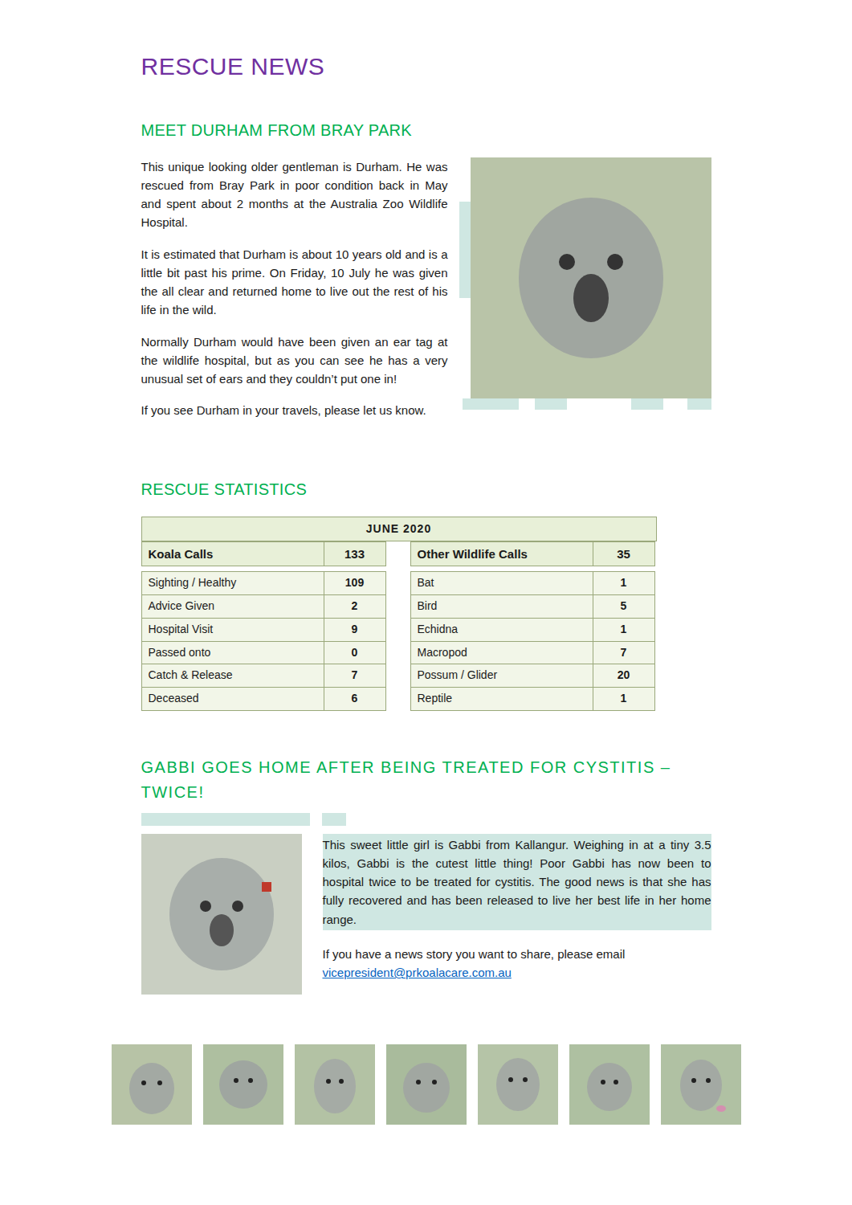RESCUE NEWS
MEET DURHAM FROM BRAY PARK
This unique looking older gentleman is Durham. He was rescued from Bray Park in poor condition back in May and spent about 2 months at the Australia Zoo Wildlife Hospital.
It is estimated that Durham is about 10 years old and is a little bit past his prime. On Friday, 10 July he was given the all clear and returned home to live out the rest of his life in the wild.
Normally Durham would have been given an ear tag at the wildlife hospital, but as you can see he has a very unusual set of ears and they couldn’t put one in!
If you see Durham in your travels, please let us know.
RESCUE STATISTICS
JUNE 2020
| Koala Calls | 133 |
| Sighting / Healthy | 109 |
| Advice Given | 2 |
| Hospital Visit | 9 |
| Passed onto | 0 |
| Catch & Release | 7 |
| Deceased | 6 |
| Other Wildlife Calls | 35 |
| Bat | 1 |
| Bird | 5 |
| Echidna | 1 |
| Macropod | 7 |
| Possum / Glider | 20 |
| Reptile | 1 |
GABBI GOES HOME AFTER BEING TREATED FOR CYSTITIS – TWICE!
This sweet little girl is Gabbi from Kallangur. Weighing in at a tiny 3.5 kilos, Gabbi is the cutest little thing! Poor Gabbi has now been to hospital twice to be treated for cystitis. The good news is that she has fully recovered and has been released to live her best life in her home range.
If you have a news story you want to share, please email
vicepresident@prkoalacare.com.au